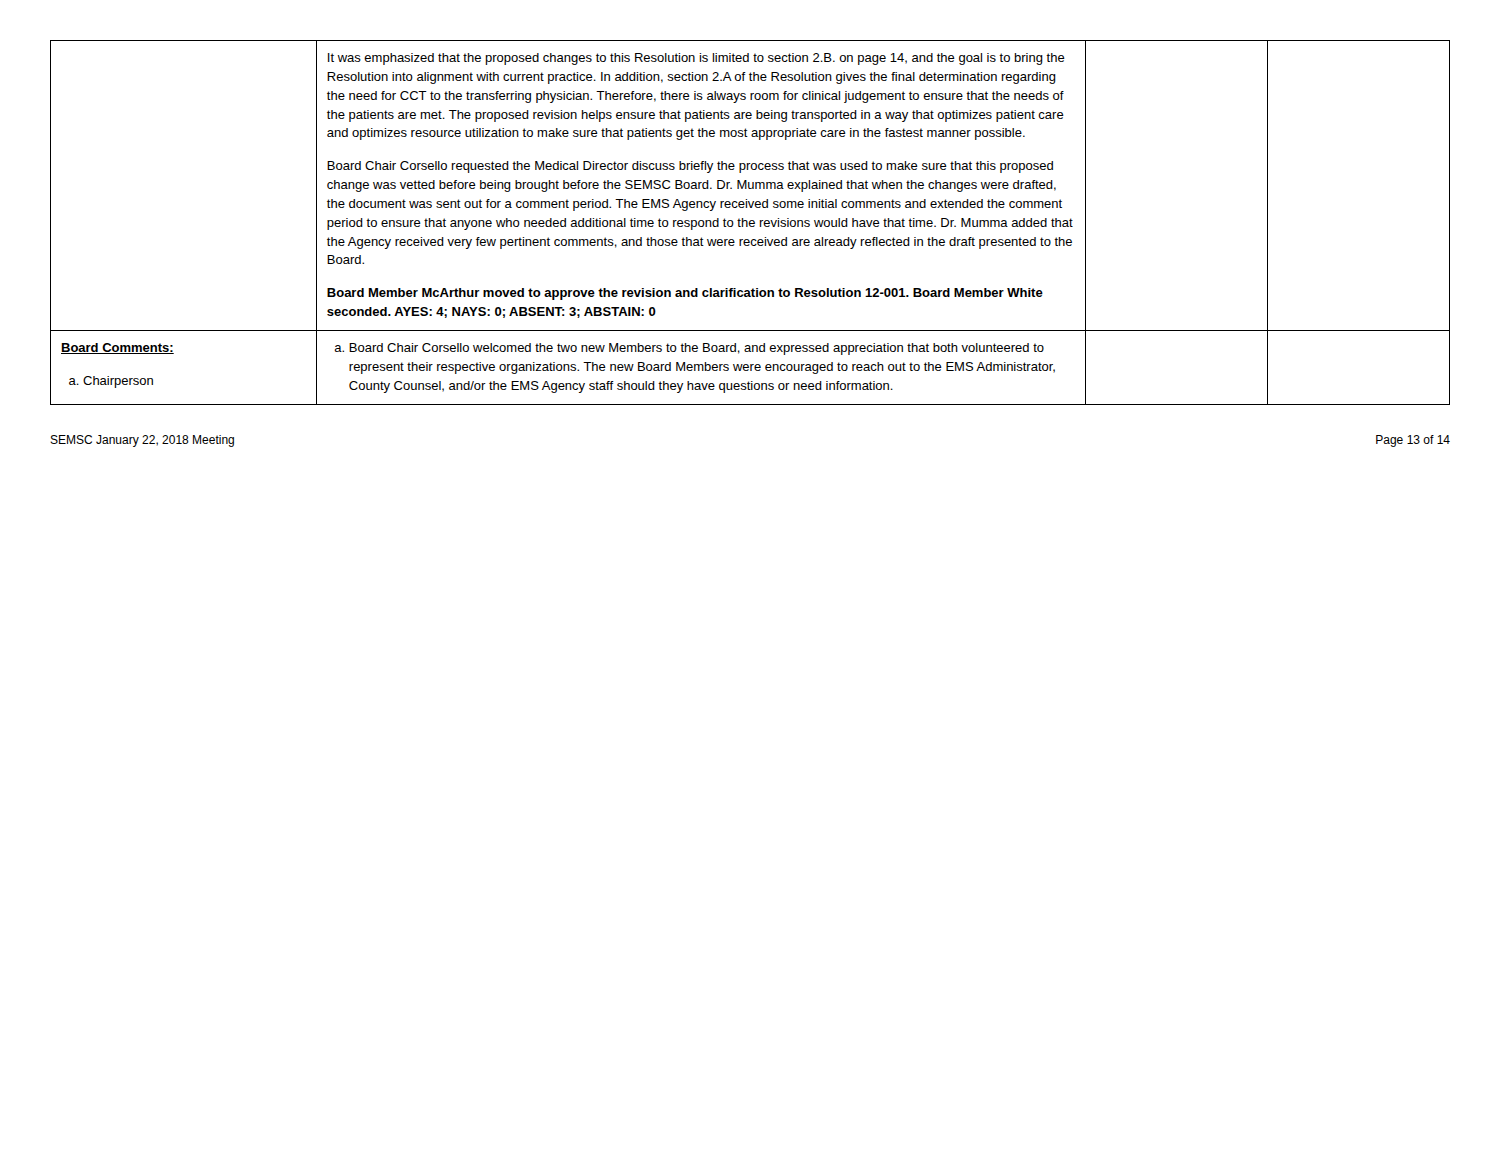| | It was emphasized that the proposed changes to this Resolution is limited to section 2.B. on page 14, and the goal is to bring the Resolution into alignment with current practice. In addition, section 2.A of the Resolution gives the final determination regarding the need for CCT to the transferring physician. Therefore, there is always room for clinical judgement to ensure that the needs of the patients are met. The proposed revision helps ensure that patients are being transported in a way that optimizes patient care and optimizes resource utilization to make sure that patients get the most appropriate care in the fastest manner possible. Board Chair Corsello requested the Medical Director discuss briefly the process that was used to make sure that this proposed change was vetted before being brought before the SEMSC Board. Dr. Mumma explained that when the changes were drafted, the document was sent out for a comment period. The EMS Agency received some initial comments and extended the comment period to ensure that anyone who needed additional time to respond to the revisions would have that time. Dr. Mumma added that the Agency received very few pertinent comments, and those that were received are already reflected in the draft presented to the Board. Board Member McArthur moved to approve the revision and clarification to Resolution 12-001. Board Member White seconded. AYES: 4; NAYS: 0; ABSENT: 3; ABSTAIN: 0 | | |
| Board Comments: Chairperson | Board Chair Corsello welcomed the two new Members to the Board, and expressed appreciation that both volunteered to represent their respective organizations. The new Board Members were encouraged to reach out to the EMS Administrator, County Counsel, and/or the EMS Agency staff should they have questions or need information. | | |
SEMSC January 22, 2018 Meeting Page 13 of 14